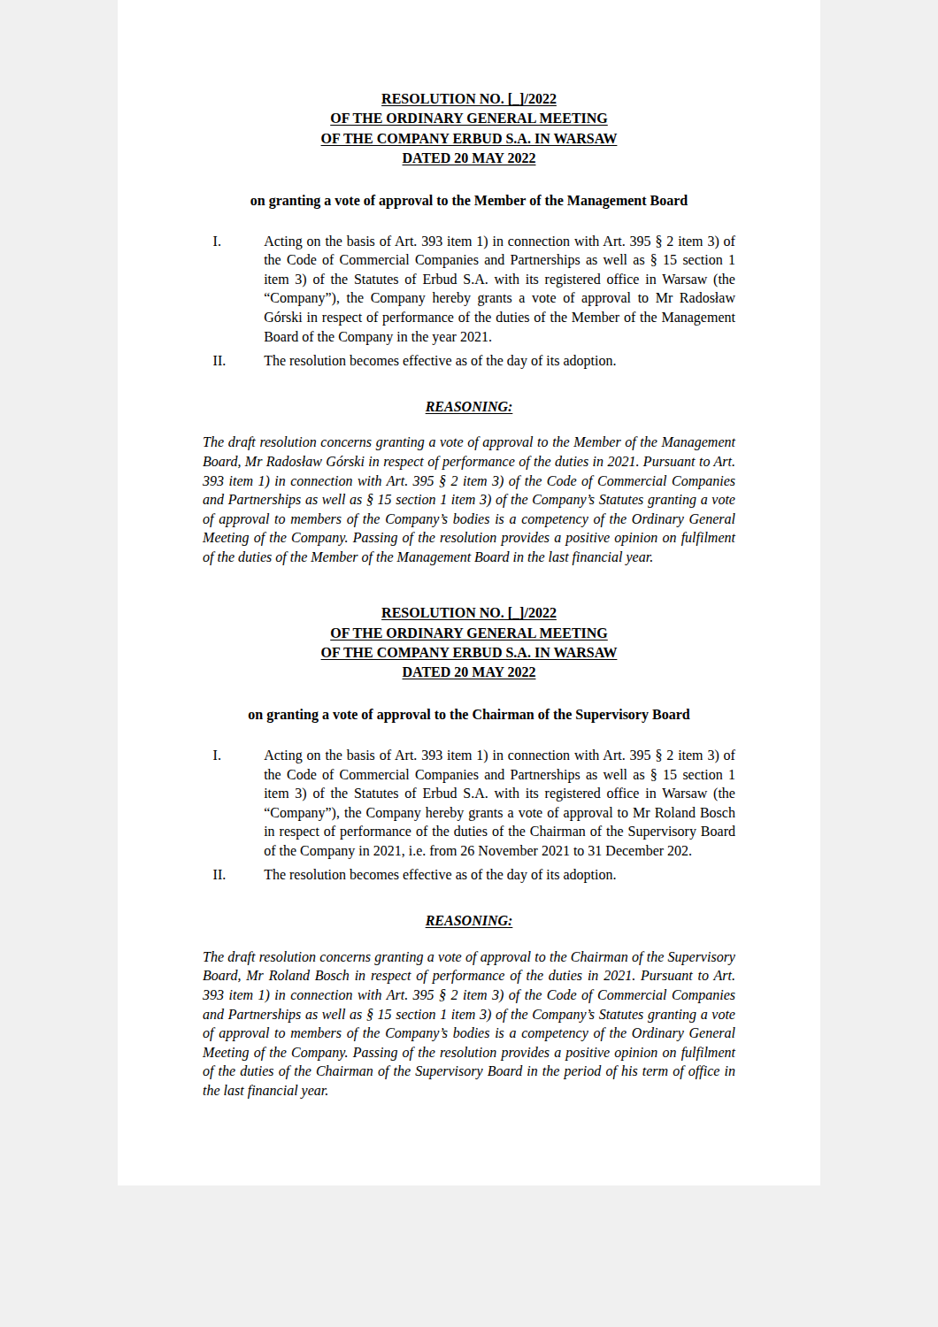RESOLUTION NO. [_]/2022
OF THE ORDINARY GENERAL MEETING
OF THE COMPANY ERBUD S.A. IN WARSAW
DATED 20 MAY 2022
on granting a vote of approval to the Member of the Management Board
I. Acting on the basis of Art. 393 item 1) in connection with Art. 395 § 2 item 3) of the Code of Commercial Companies and Partnerships as well as § 15 section 1 item 3) of the Statutes of Erbud S.A. with its registered office in Warsaw (the “Company”), the Company hereby grants a vote of approval to Mr Radosław Górski in respect of performance of the duties of the Member of the Management Board of the Company in the year 2021.
II. The resolution becomes effective as of the day of its adoption.
REASONING:
The draft resolution concerns granting a vote of approval to the Member of the Management Board, Mr Radosław Górski in respect of performance of the duties in 2021. Pursuant to Art. 393 item 1) in connection with Art. 395 § 2 item 3) of the Code of Commercial Companies and Partnerships as well as § 15 section 1 item 3) of the Company’s Statutes granting a vote of approval to members of the Company’s bodies is a competency of the Ordinary General Meeting of the Company. Passing of the resolution provides a positive opinion on fulfilment of the duties of the Member of the Management Board in the last financial year.
RESOLUTION NO. [_]/2022
OF THE ORDINARY GENERAL MEETING
OF THE COMPANY ERBUD S.A. IN WARSAW
DATED 20 MAY 2022
on granting a vote of approval to the Chairman of the Supervisory Board
I. Acting on the basis of Art. 393 item 1) in connection with Art. 395 § 2 item 3) of the Code of Commercial Companies and Partnerships as well as § 15 section 1 item 3) of the Statutes of Erbud S.A. with its registered office in Warsaw (the “Company”), the Company hereby grants a vote of approval to Mr Roland Bosch in respect of performance of the duties of the Chairman of the Supervisory Board of the Company in 2021, i.e. from 26 November 2021 to 31 December 202.
II. The resolution becomes effective as of the day of its adoption.
REASONING:
The draft resolution concerns granting a vote of approval to the Chairman of the Supervisory Board, Mr Roland Bosch in respect of performance of the duties in 2021. Pursuant to Art. 393 item 1) in connection with Art. 395 § 2 item 3) of the Code of Commercial Companies and Partnerships as well as § 15 section 1 item 3) of the Company’s Statutes granting a vote of approval to members of the Company’s bodies is a competency of the Ordinary General Meeting of the Company. Passing of the resolution provides a positive opinion on fulfilment of the duties of the Chairman of the Supervisory Board in the period of his term of office in the last financial year.